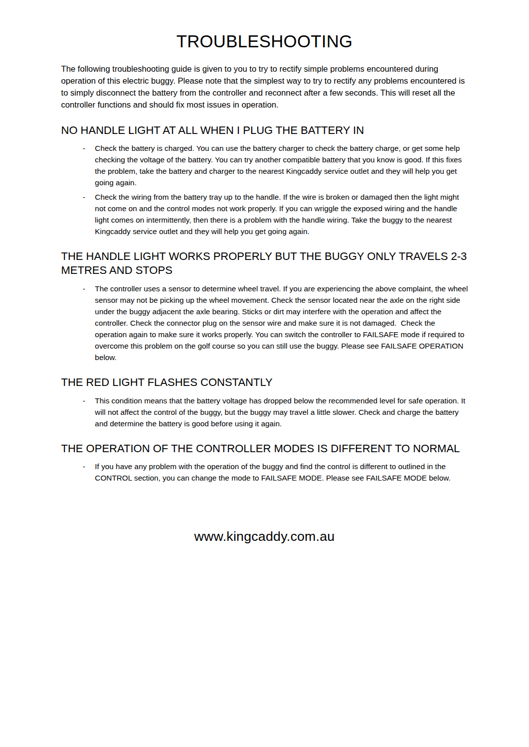TROUBLESHOOTING
The following troubleshooting guide is given to you to try to rectify simple problems encountered during operation of this electric buggy. Please note that the simplest way to try to rectify any problems encountered is to simply disconnect the battery from the controller and reconnect after a few seconds. This will reset all the controller functions and should fix most issues in operation.
NO HANDLE LIGHT AT ALL WHEN I PLUG THE BATTERY IN
Check the battery is charged. You can use the battery charger to check the battery charge, or get some help checking the voltage of the battery. You can try another compatible battery that you know is good. If this fixes the problem, take the battery and charger to the nearest Kingcaddy service outlet and they will help you get going again.
Check the wiring from the battery tray up to the handle. If the wire is broken or damaged then the light might not come on and the control modes not work properly. If you can wriggle the exposed wiring and the handle light comes on intermittently, then there is a problem with the handle wiring. Take the buggy to the nearest Kingcaddy service outlet and they will help you get going again.
THE HANDLE LIGHT WORKS PROPERLY BUT THE BUGGY ONLY TRAVELS 2-3 METRES AND STOPS
The controller uses a sensor to determine wheel travel. If you are experiencing the above complaint, the wheel sensor may not be picking up the wheel movement. Check the sensor located near the axle on the right side under the buggy adjacent the axle bearing. Sticks or dirt may interfere with the operation and affect the controller. Check the connector plug on the sensor wire and make sure it is not damaged. Check the operation again to make sure it works properly. You can switch the controller to FAILSAFE mode if required to overcome this problem on the golf course so you can still use the buggy. Please see FAILSAFE OPERATION below.
THE RED LIGHT FLASHES CONSTANTLY
This condition means that the battery voltage has dropped below the recommended level for safe operation. It will not affect the control of the buggy, but the buggy may travel a little slower. Check and charge the battery and determine the battery is good before using it again.
THE OPERATION OF THE CONTROLLER MODES IS DIFFERENT TO NORMAL
If you have any problem with the operation of the buggy and find the control is different to outlined in the CONTROL section, you can change the mode to FAILSAFE MODE. Please see FAILSAFE MODE below.
www.kingcaddy.com.au